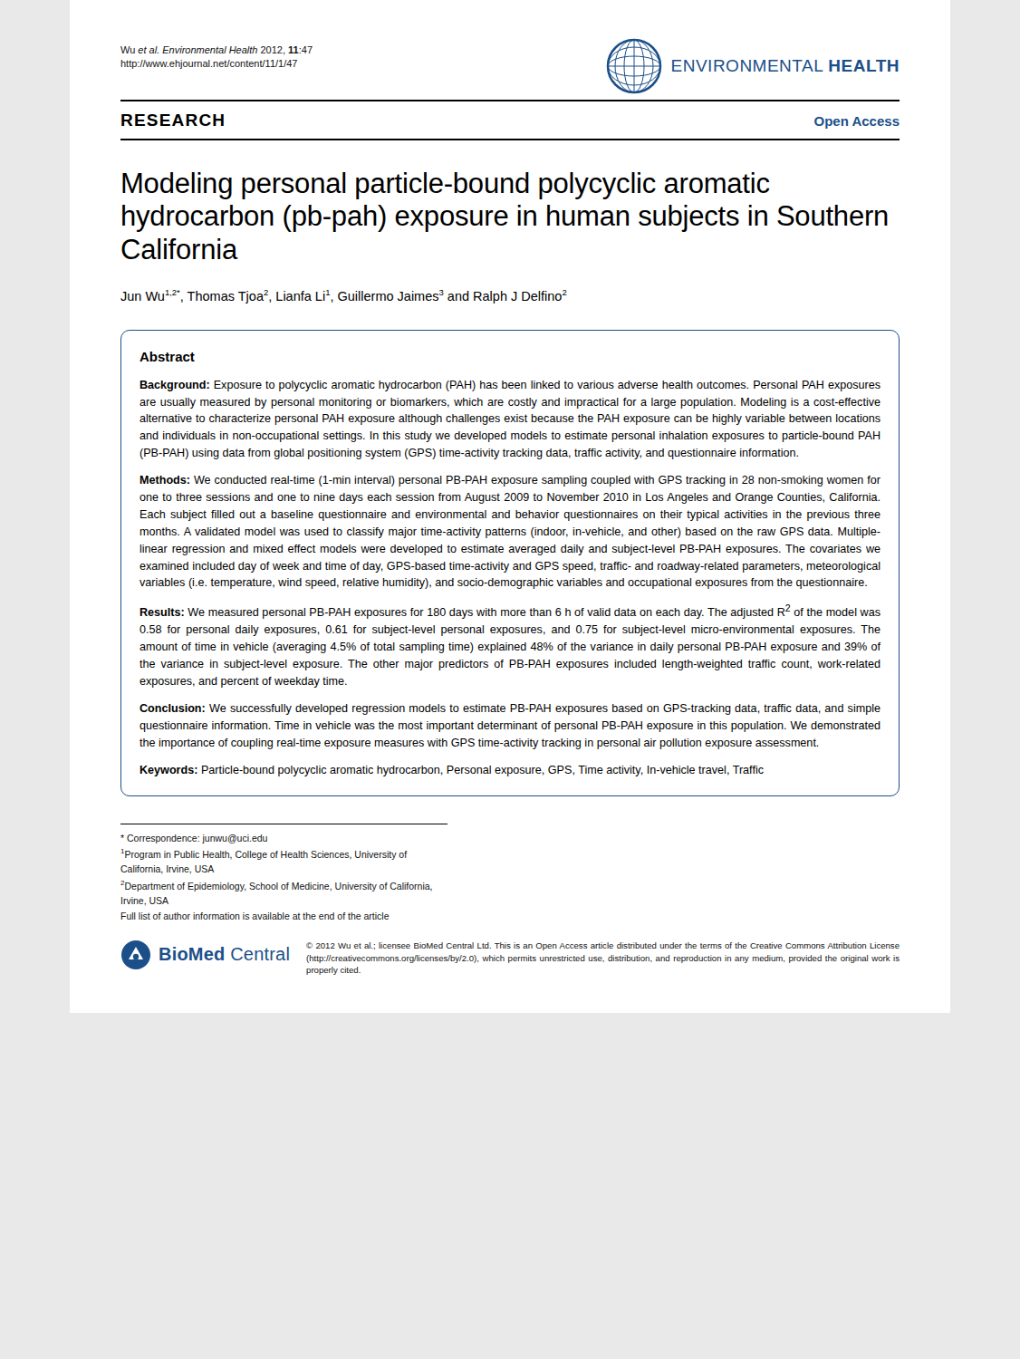Wu et al. Environmental Health 2012, 11:47
http://www.ehjournal.net/content/11/1/47
ENVIRONMENTAL HEALTH
RESEARCH
Open Access
Modeling personal particle-bound polycyclic aromatic hydrocarbon (pb-pah) exposure in human subjects in Southern California
Jun Wu1,2*, Thomas Tjoa2, Lianfa Li1, Guillermo Jaimes3 and Ralph J Delfino2
Abstract
Background: Exposure to polycyclic aromatic hydrocarbon (PAH) has been linked to various adverse health outcomes. Personal PAH exposures are usually measured by personal monitoring or biomarkers, which are costly and impractical for a large population. Modeling is a cost-effective alternative to characterize personal PAH exposure although challenges exist because the PAH exposure can be highly variable between locations and individuals in non-occupational settings. In this study we developed models to estimate personal inhalation exposures to particle-bound PAH (PB-PAH) using data from global positioning system (GPS) time-activity tracking data, traffic activity, and questionnaire information.
Methods: We conducted real-time (1-min interval) personal PB-PAH exposure sampling coupled with GPS tracking in 28 non-smoking women for one to three sessions and one to nine days each session from August 2009 to November 2010 in Los Angeles and Orange Counties, California. Each subject filled out a baseline questionnaire and environmental and behavior questionnaires on their typical activities in the previous three months. A validated model was used to classify major time-activity patterns (indoor, in-vehicle, and other) based on the raw GPS data. Multiple-linear regression and mixed effect models were developed to estimate averaged daily and subject-level PB-PAH exposures. The covariates we examined included day of week and time of day, GPS-based time-activity and GPS speed, traffic- and roadway-related parameters, meteorological variables (i.e. temperature, wind speed, relative humidity), and socio-demographic variables and occupational exposures from the questionnaire.
Results: We measured personal PB-PAH exposures for 180 days with more than 6 h of valid data on each day. The adjusted R2 of the model was 0.58 for personal daily exposures, 0.61 for subject-level personal exposures, and 0.75 for subject-level micro-environmental exposures. The amount of time in vehicle (averaging 4.5% of total sampling time) explained 48% of the variance in daily personal PB-PAH exposure and 39% of the variance in subject-level exposure. The other major predictors of PB-PAH exposures included length-weighted traffic count, work-related exposures, and percent of weekday time.
Conclusion: We successfully developed regression models to estimate PB-PAH exposures based on GPS-tracking data, traffic data, and simple questionnaire information. Time in vehicle was the most important determinant of personal PB-PAH exposure in this population. We demonstrated the importance of coupling real-time exposure measures with GPS time-activity tracking in personal air pollution exposure assessment.
Keywords: Particle-bound polycyclic aromatic hydrocarbon, Personal exposure, GPS, Time activity, In-vehicle travel, Traffic
* Correspondence: junwu@uci.edu
1Program in Public Health, College of Health Sciences, University of
California, Irvine, USA
2Department of Epidemiology, School of Medicine, University of California,
Irvine, USA
Full list of author information is available at the end of the article
BioMed Central
© 2012 Wu et al.; licensee BioMed Central Ltd. This is an Open Access article distributed under the terms of the Creative Commons Attribution License (http://creativecommons.org/licenses/by/2.0), which permits unrestricted use, distribution, and reproduction in any medium, provided the original work is properly cited.